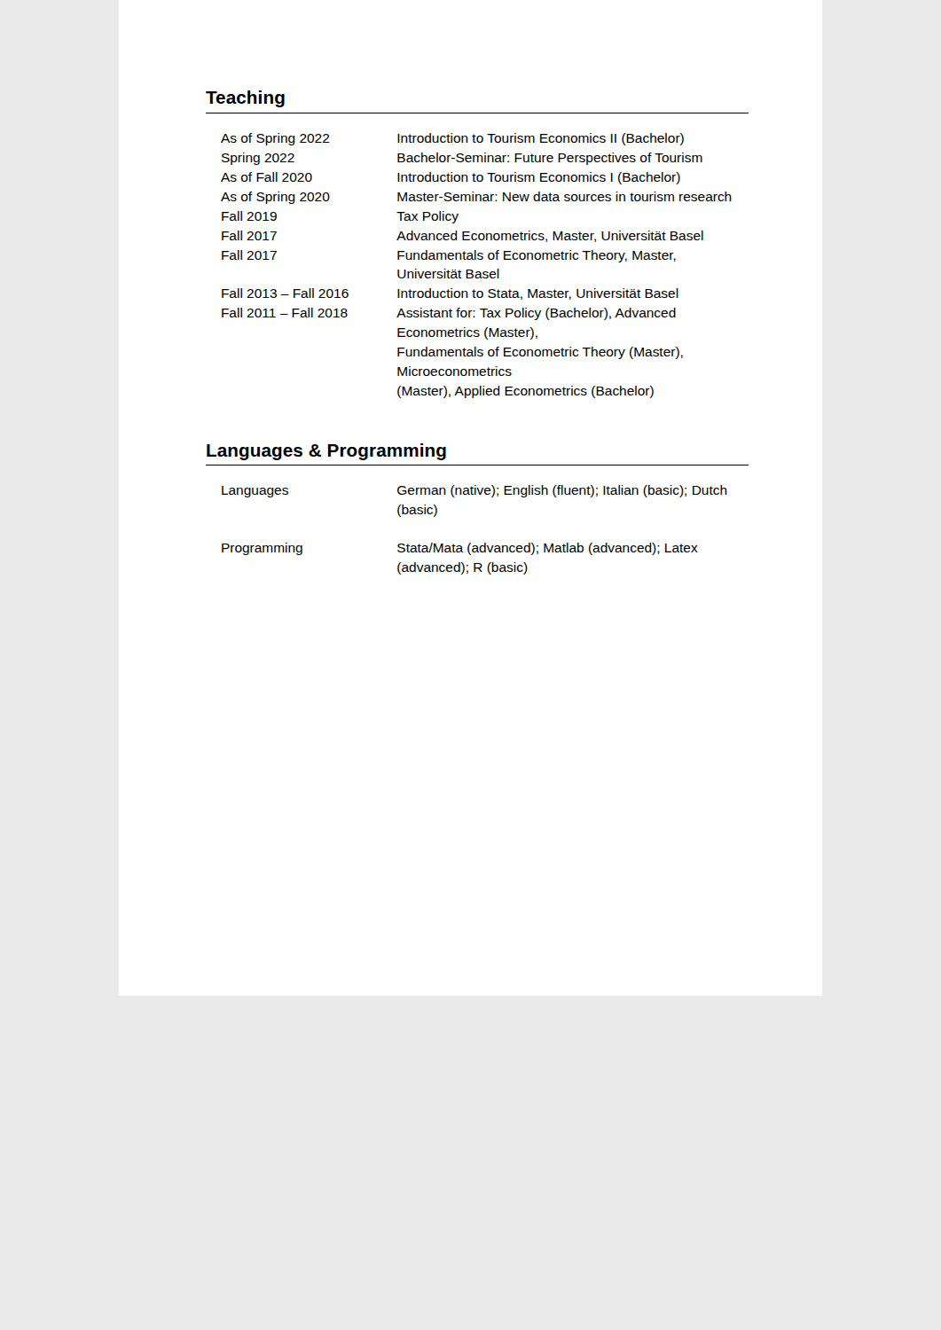Teaching
| As of Spring 2022 | Introduction to Tourism Economics II (Bachelor) |
| Spring 2022 | Bachelor-Seminar: Future Perspectives of Tourism |
| As of Fall 2020 | Introduction to Tourism Economics I (Bachelor) |
| As of Spring 2020 | Master-Seminar: New data sources in tourism research |
| Fall 2019 | Tax Policy |
| Fall 2017 | Advanced Econometrics, Master, Universität Basel |
| Fall 2017 | Fundamentals of Econometric Theory, Master, Universität Basel |
| Fall 2013 – Fall 2016 | Introduction to Stata, Master, Universität Basel |
| Fall 2011 – Fall 2018 | Assistant for: Tax Policy (Bachelor), Advanced Econometrics (Master), Fundamentals of Econometric Theory (Master), Microeconometrics (Master), Applied Econometrics (Bachelor) |
Languages & Programming
| Languages | German (native); English (fluent); Italian (basic); Dutch (basic) |
| Programming | Stata/Mata (advanced); Matlab (advanced); Latex (advanced); R (basic) |